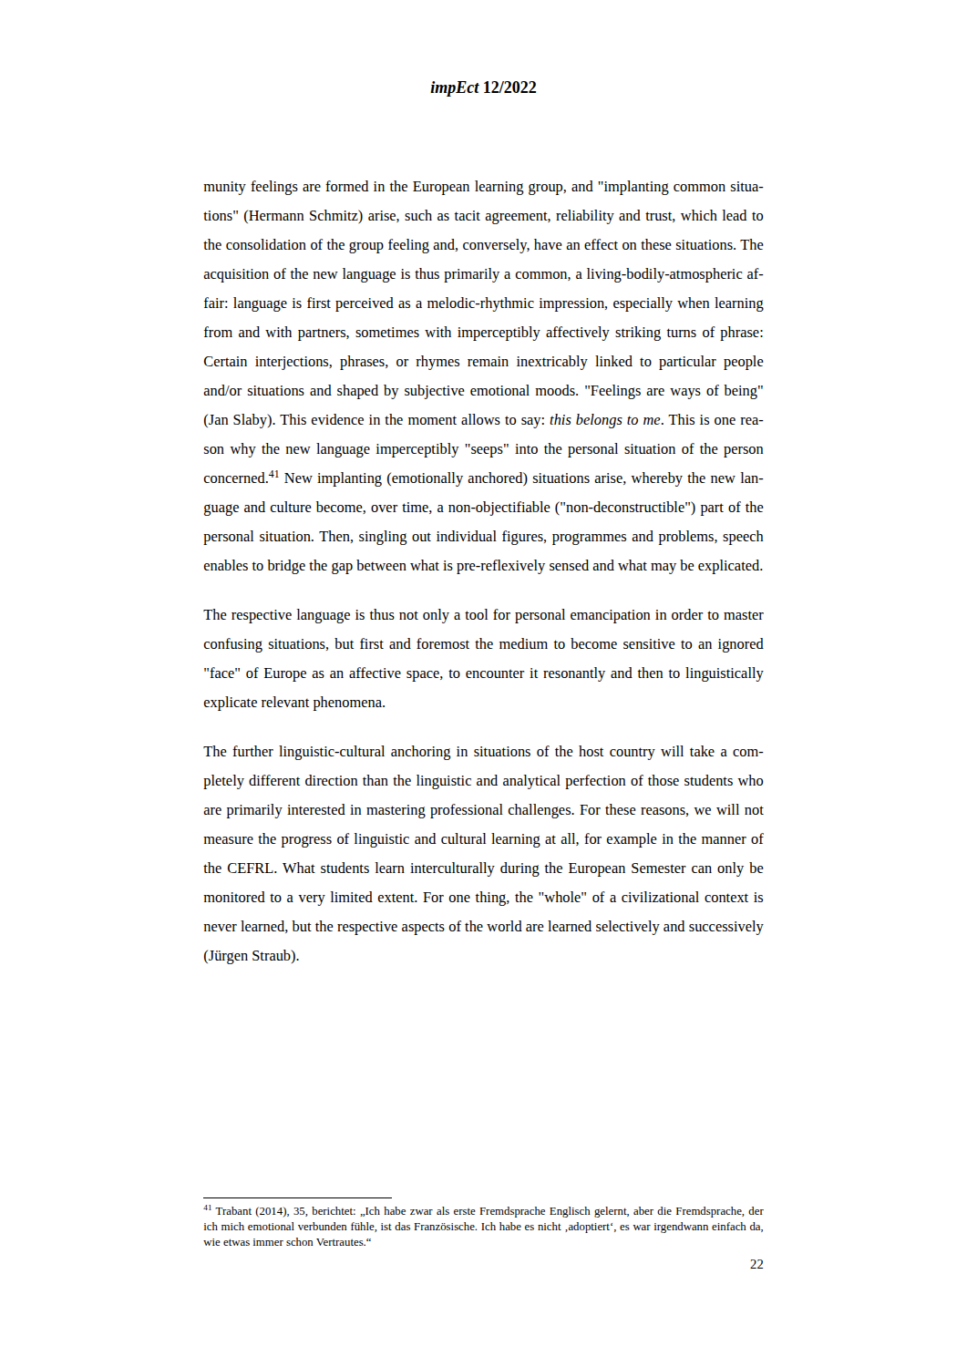impEct 12/2022
munity feelings are formed in the European learning group, and "implanting common situations" (Hermann Schmitz) arise, such as tacit agreement, reliability and trust, which lead to the consolidation of the group feeling and, conversely, have an effect on these situations. The acquisition of the new language is thus primarily a common, a living-bodily-atmospheric affair: language is first perceived as a melodic-rhythmic impression, especially when learning from and with partners, sometimes with imperceptibly affectively striking turns of phrase: Certain interjections, phrases, or rhymes remain inextricably linked to particular people and/or situations and shaped by subjective emotional moods. "Feelings are ways of being" (Jan Slaby). This evidence in the moment allows to say: this belongs to me. This is one reason why the new language imperceptibly "seeps" into the personal situation of the person concerned.41 New implanting (emotionally anchored) situations arise, whereby the new language and culture become, over time, a non-objectifiable ("non-deconstructible") part of the personal situation. Then, singling out individual figures, programmes and problems, speech enables to bridge the gap between what is pre-reflexively sensed and what may be explicated.
The respective language is thus not only a tool for personal emancipation in order to master confusing situations, but first and foremost the medium to become sensitive to an ignored "face" of Europe as an affective space, to encounter it resonantly and then to linguistically explicate relevant phenomena.
The further linguistic-cultural anchoring in situations of the host country will take a completely different direction than the linguistic and analytical perfection of those students who are primarily interested in mastering professional challenges. For these reasons, we will not measure the progress of linguistic and cultural learning at all, for example in the manner of the CEFRL. What students learn interculturally during the European Semester can only be monitored to a very limited extent. For one thing, the "whole" of a civilizational context is never learned, but the respective aspects of the world are learned selectively and successively (Jürgen Straub).
41 Trabant (2014), 35, berichtet: „Ich habe zwar als erste Fremdsprache Englisch gelernt, aber die Fremdsprache, der ich mich emotional verbunden fühle, ist das Französische. Ich habe es nicht ‚adoptiert‘, es war irgendwann einfach da, wie etwas immer schon Vertrautes.“
22